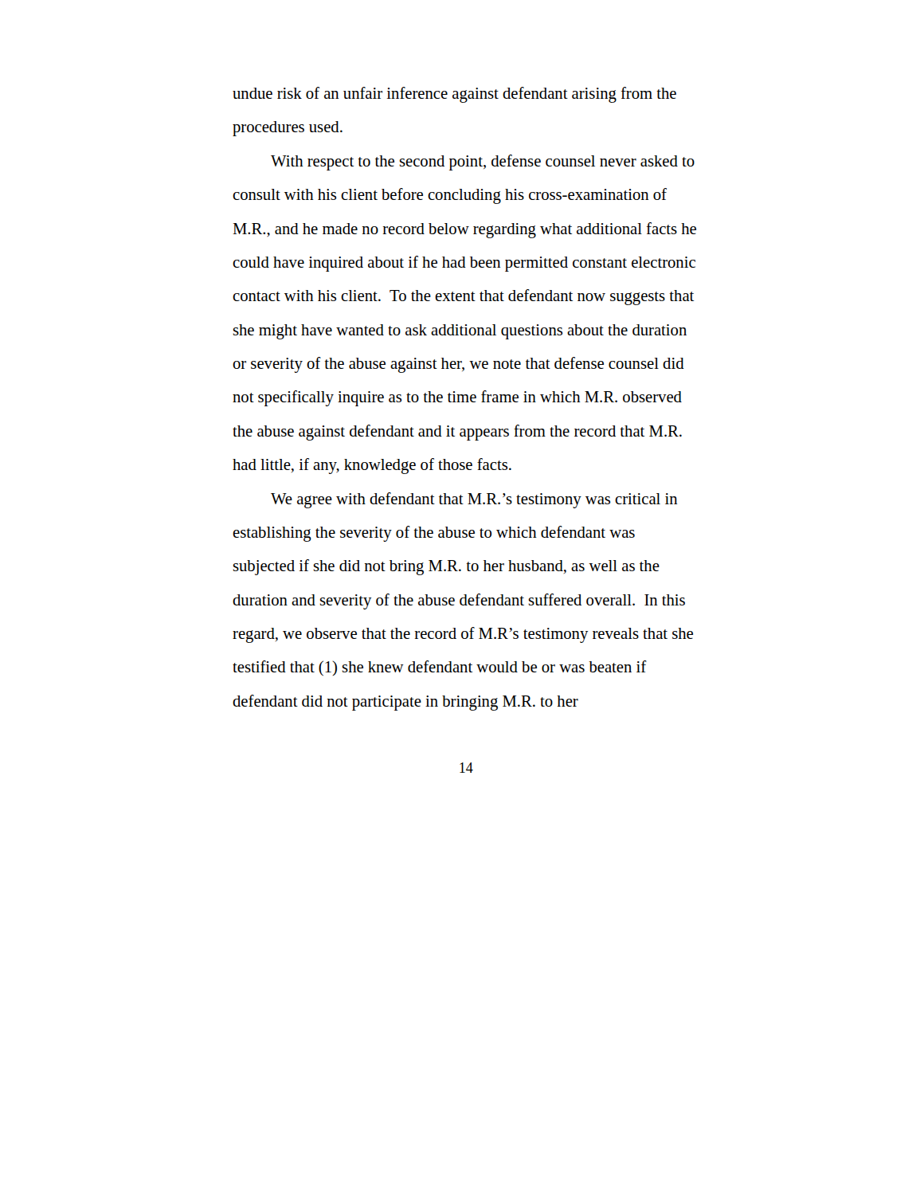undue risk of an unfair inference against defendant arising from the procedures used.
With respect to the second point, defense counsel never asked to consult with his client before concluding his cross-examination of M.R., and he made no record below regarding what additional facts he could have inquired about if he had been permitted constant electronic contact with his client. To the extent that defendant now suggests that she might have wanted to ask additional questions about the duration or severity of the abuse against her, we note that defense counsel did not specifically inquire as to the time frame in which M.R. observed the abuse against defendant and it appears from the record that M.R. had little, if any, knowledge of those facts.
We agree with defendant that M.R.’s testimony was critical in establishing the severity of the abuse to which defendant was subjected if she did not bring M.R. to her husband, as well as the duration and severity of the abuse defendant suffered overall. In this regard, we observe that the record of M.R’s testimony reveals that she testified that (1) she knew defendant would be or was beaten if defendant did not participate in bringing M.R. to her
14